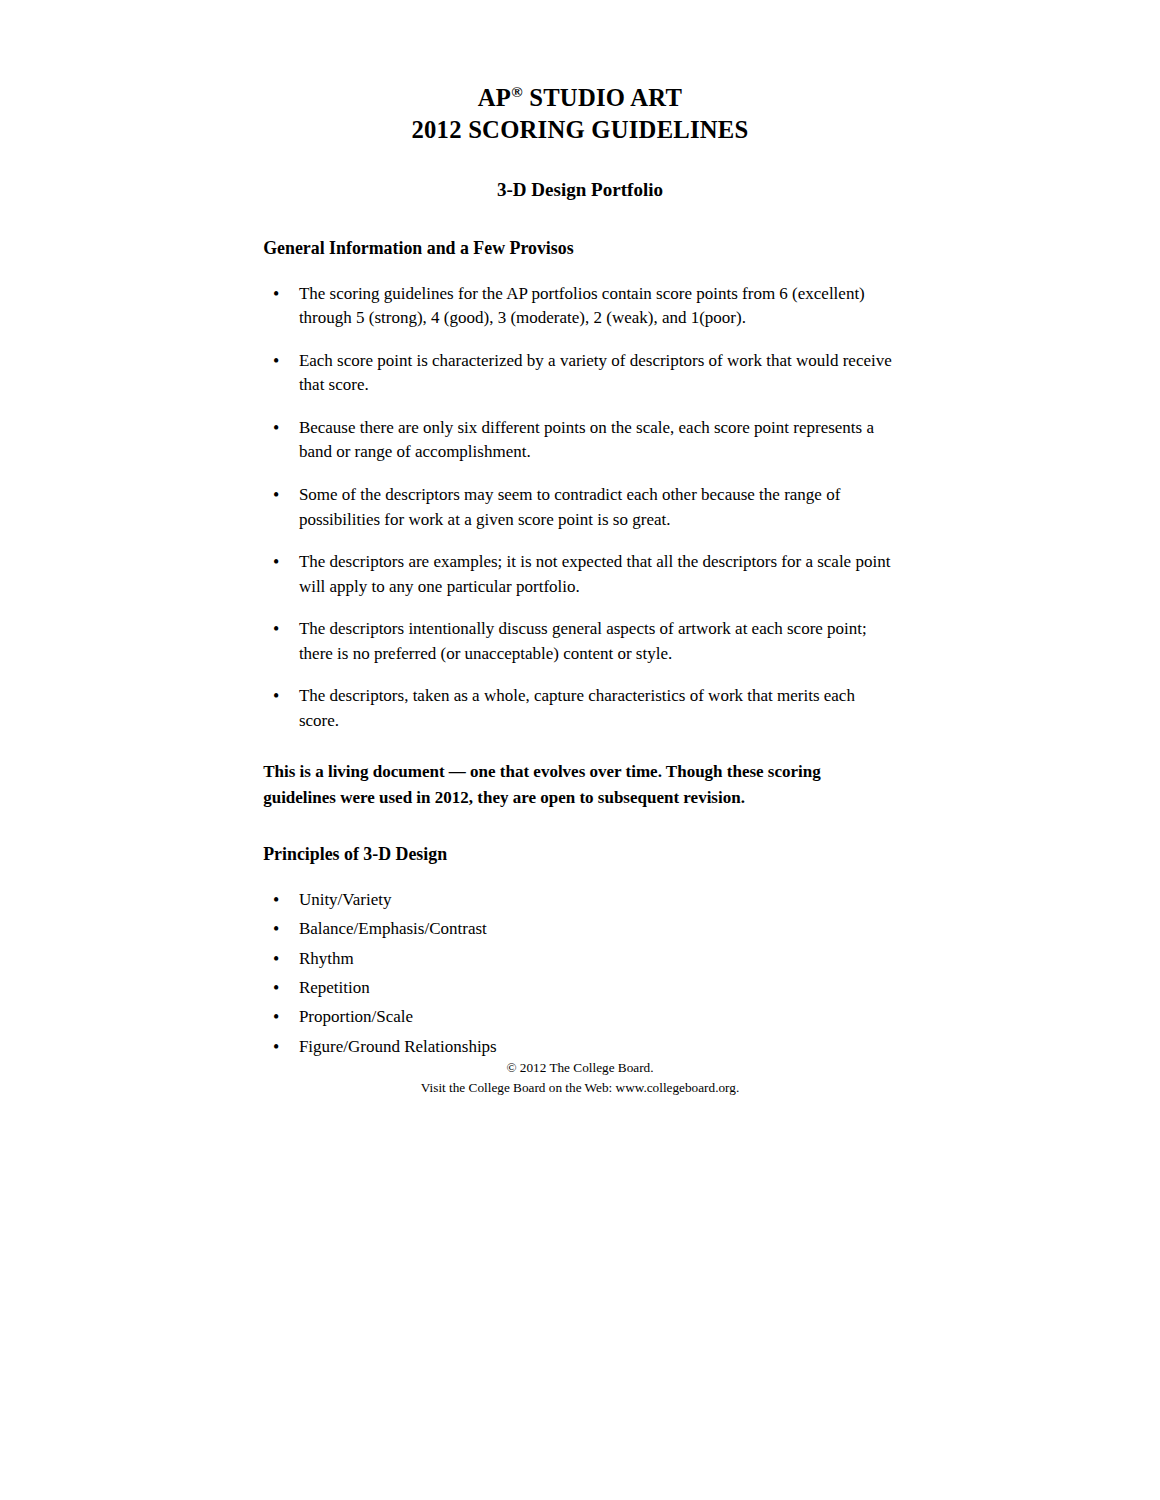AP® STUDIO ART
2012 SCORING GUIDELINES
3-D Design Portfolio
General Information and a Few Provisos
The scoring guidelines for the AP portfolios contain score points from 6 (excellent) through 5 (strong), 4 (good), 3 (moderate), 2 (weak), and 1(poor).
Each score point is characterized by a variety of descriptors of work that would receive that score.
Because there are only six different points on the scale, each score point represents a band or range of accomplishment.
Some of the descriptors may seem to contradict each other because the range of possibilities for work at a given score point is so great.
The descriptors are examples; it is not expected that all the descriptors for a scale point will apply to any one particular portfolio.
The descriptors intentionally discuss general aspects of artwork at each score point; there is no preferred (or unacceptable) content or style.
The descriptors, taken as a whole, capture characteristics of work that merits each score.
This is a living document — one that evolves over time. Though these scoring guidelines were used in 2012, they are open to subsequent revision.
Principles of 3-D Design
Unity/Variety
Balance/Emphasis/Contrast
Rhythm
Repetition
Proportion/Scale
Figure/Ground Relationships
© 2012 The College Board.
Visit the College Board on the Web: www.collegeboard.org.